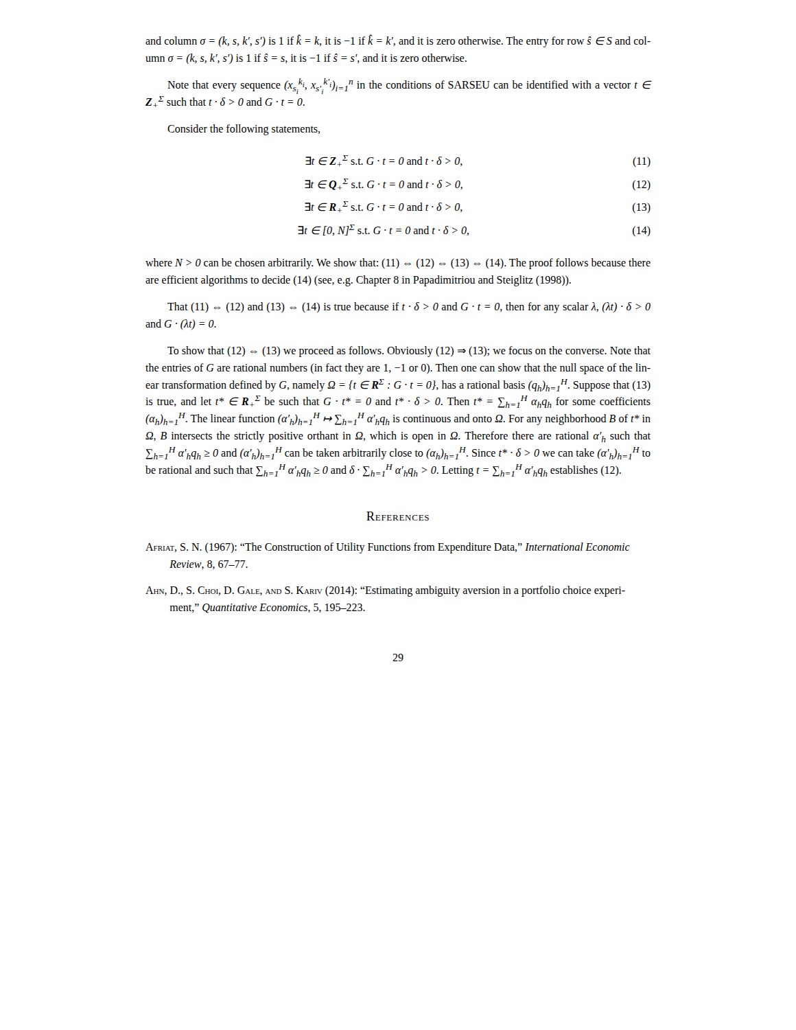and column σ = (k, s, k′, s′) is 1 if k̂ = k, it is −1 if k̂ = k′, and it is zero otherwise. The entry for row ŝ ∈ S and column σ = (k, s, k′, s′) is 1 if ŝ = s, it is −1 if ŝ = s′, and it is zero otherwise.
Note that every sequence (xsiki, xs′ik′i)i=1n in the conditions of SARSEU can be identified with a vector t ∈ Z+Σ such that t · δ > 0 and G · t = 0.
Consider the following statements,
∃t ∈ Z+Σ s.t. G · t = 0 and t · δ > 0,
(11)
∃t ∈ Q+Σ s.t. G · t = 0 and t · δ > 0,
(12)
∃t ∈ R+Σ s.t. G · t = 0 and t · δ > 0,
(13)
∃t ∈ [0, N]Σ s.t. G · t = 0 and t · δ > 0,
(14)
where N > 0 can be chosen arbitrarily. We show that: (11) ⇔ (12) ⇔ (13) ⇔ (14). The proof follows because there are efficient algorithms to decide (14) (see, e.g. Chapter 8 in Papadimitriou and Steiglitz (1998)).
That (11) ⇔ (12) and (13) ⇔ (14) is true because if t · δ > 0 and G · t = 0, then for any scalar λ, (λt) · δ > 0 and G · (λt) = 0.
To show that (12) ⇔ (13) we proceed as follows. Obviously (12) ⇒ (13); we focus on the converse. Note that the entries of G are rational numbers (in fact they are 1, −1 or 0). Then one can show that the null space of the linear transformation defined by G, namely Ω = {t ∈ RΣ : G · t = 0}, has a rational basis (qh)h=1H. Suppose that (13) is true, and let t* ∈ R+Σ be such that G · t* = 0 and t* · δ > 0. Then t* = ∑h=1H αhqh for some coefficients (αh)h=1H. The linear function (α′h)h=1H ↦ ∑h=1H α′hqh is continuous and onto Ω. For any neighborhood B of t* in Ω, B intersects the strictly positive orthant in Ω, which is open in Ω. Therefore there are rational α′h such that ∑h=1H α′hqh ≥ 0 and (α′h)h=1H can be taken arbitrarily close to (αh)h=1H. Since t* · δ > 0 we can take (α′h)h=1H to be rational and such that ∑h=1H α′hqh ≥ 0 and δ · ∑h=1H α′hqh > 0. Letting t = ∑h=1H α′hqh establishes (12).
References
Afriat, S. N. (1967): “The Construction of Utility Functions from Expenditure Data,” International Economic Review, 8, 67–77.
Ahn, D., S. Choi, D. Gale, and S. Kariv (2014): “Estimating ambiguity aversion in a portfolio choice experiment,” Quantitative Economics, 5, 195–223.
29